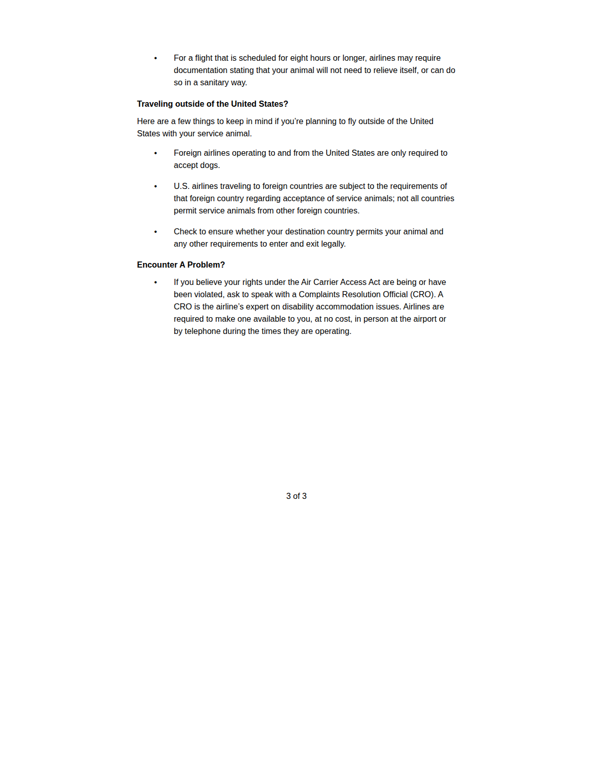For a flight that is scheduled for eight hours or longer, airlines may require documentation stating that your animal will not need to relieve itself, or can do so in a sanitary way.
Traveling outside of the United States?
Here are a few things to keep in mind if you’re planning to fly outside of the United States with your service animal.
Foreign airlines operating to and from the United States are only required to accept dogs.
U.S. airlines traveling to foreign countries are subject to the requirements of that foreign country regarding acceptance of service animals; not all countries permit service animals from other foreign countries.
Check to ensure whether your destination country permits your animal and any other requirements to enter and exit legally.
Encounter A Problem?
If you believe your rights under the Air Carrier Access Act are being or have been violated, ask to speak with a Complaints Resolution Official (CRO). A CRO is the airline’s expert on disability accommodation issues. Airlines are required to make one available to you, at no cost, in person at the airport or by telephone during the times they are operating.
3 of 3